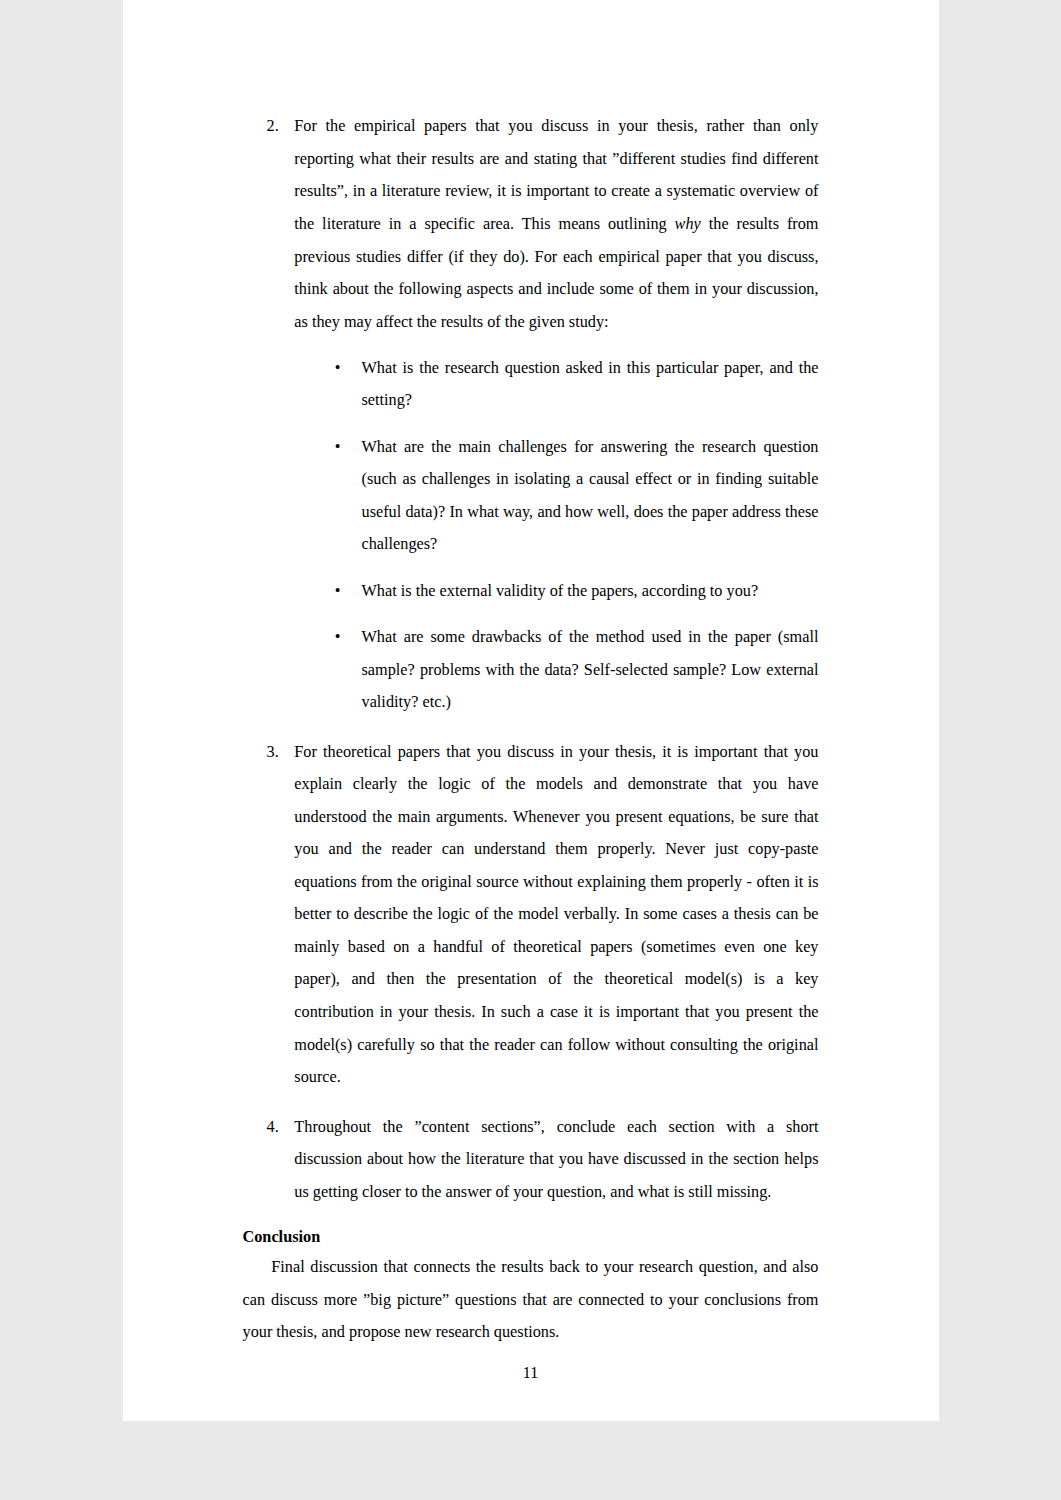For the empirical papers that you discuss in your thesis, rather than only reporting what their results are and stating that ”different studies find different results”, in a literature review, it is important to create a systematic overview of the literature in a specific area. This means outlining why the results from previous studies differ (if they do). For each empirical paper that you discuss, think about the following aspects and include some of them in your discussion, as they may affect the results of the given study:
What is the research question asked in this particular paper, and the setting?
What are the main challenges for answering the research question (such as challenges in isolating a causal effect or in finding suitable useful data)? In what way, and how well, does the paper address these challenges?
What is the external validity of the papers, according to you?
What are some drawbacks of the method used in the paper (small sample? problems with the data? Self-selected sample? Low external validity? etc.)
For theoretical papers that you discuss in your thesis, it is important that you explain clearly the logic of the models and demonstrate that you have understood the main arguments. Whenever you present equations, be sure that you and the reader can understand them properly. Never just copy-paste equations from the original source without explaining them properly - often it is better to describe the logic of the model verbally. In some cases a thesis can be mainly based on a handful of theoretical papers (sometimes even one key paper), and then the presentation of the theoretical model(s) is a key contribution in your thesis. In such a case it is important that you present the model(s) carefully so that the reader can follow without consulting the original source.
Throughout the ”content sections”, conclude each section with a short discussion about how the literature that you have discussed in the section helps us getting closer to the answer of your question, and what is still missing.
Conclusion
Final discussion that connects the results back to your research question, and also can discuss more ”big picture” questions that are connected to your conclusions from your thesis, and propose new research questions.
11